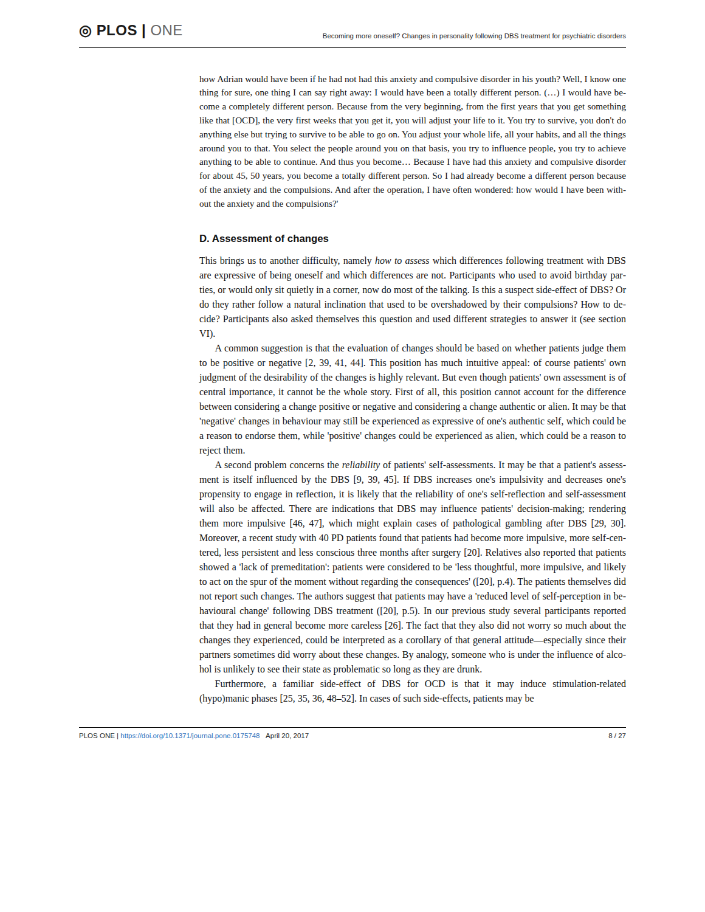◎ PLOS | ONE
Becoming more oneself? Changes in personality following DBS treatment for psychiatric disorders
how Adrian would have been if he had not had this anxiety and compulsive disorder in his youth? Well, I know one thing for sure, one thing I can say right away: I would have been a totally different person. (…) I would have become a completely different person. Because from the very beginning, from the first years that you get something like that [OCD], the very first weeks that you get it, you will adjust your life to it. You try to survive, you don't do anything else but trying to survive to be able to go on. You adjust your whole life, all your habits, and all the things around you to that. You select the people around you on that basis, you try to influence people, you try to achieve anything to be able to continue. And thus you become… Because I have had this anxiety and compulsive disorder for about 45, 50 years, you become a totally different person. So I had already become a different person because of the anxiety and the compulsions. And after the operation, I have often wondered: how would I have been without the anxiety and the compulsions?'
D. Assessment of changes
This brings us to another difficulty, namely how to assess which differences following treatment with DBS are expressive of being oneself and which differences are not. Participants who used to avoid birthday parties, or would only sit quietly in a corner, now do most of the talking. Is this a suspect side-effect of DBS? Or do they rather follow a natural inclination that used to be overshadowed by their compulsions? How to decide? Participants also asked themselves this question and used different strategies to answer it (see section VI).
A common suggestion is that the evaluation of changes should be based on whether patients judge them to be positive or negative [2, 39, 41, 44]. This position has much intuitive appeal: of course patients' own judgment of the desirability of the changes is highly relevant. But even though patients' own assessment is of central importance, it cannot be the whole story. First of all, this position cannot account for the difference between considering a change positive or negative and considering a change authentic or alien. It may be that 'negative' changes in behaviour may still be experienced as expressive of one's authentic self, which could be a reason to endorse them, while 'positive' changes could be experienced as alien, which could be a reason to reject them.
A second problem concerns the reliability of patients' self-assessments. It may be that a patient's assessment is itself influenced by the DBS [9, 39, 45]. If DBS increases one's impulsivity and decreases one's propensity to engage in reflection, it is likely that the reliability of one's self-reflection and self-assessment will also be affected. There are indications that DBS may influence patients' decision-making; rendering them more impulsive [46, 47], which might explain cases of pathological gambling after DBS [29, 30]. Moreover, a recent study with 40 PD patients found that patients had become more impulsive, more self-centered, less persistent and less conscious three months after surgery [20]. Relatives also reported that patients showed a 'lack of premeditation': patients were considered to be 'less thoughtful, more impulsive, and likely to act on the spur of the moment without regarding the consequences' ([20], p.4). The patients themselves did not report such changes. The authors suggest that patients may have a 'reduced level of self-perception in behavioural change' following DBS treatment ([20], p.5). In our previous study several participants reported that they had in general become more careless [26]. The fact that they also did not worry so much about the changes they experienced, could be interpreted as a corollary of that general attitude—especially since their partners sometimes did worry about these changes. By analogy, someone who is under the influence of alcohol is unlikely to see their state as problematic so long as they are drunk.
Furthermore, a familiar side-effect of DBS for OCD is that it may induce stimulation-related (hypo)manic phases [25, 35, 36, 48–52]. In cases of such side-effects, patients may be
PLOS ONE | https://doi.org/10.1371/journal.pone.0175748 April 20, 2017
8 / 27